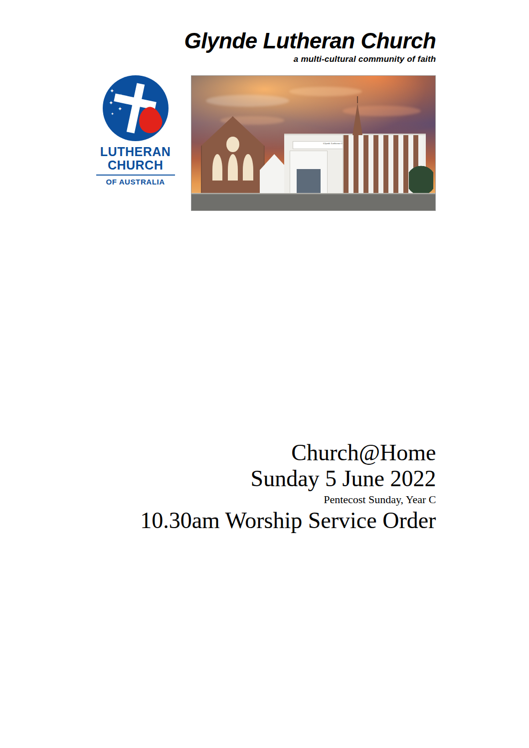Glynde Lutheran Church
a multi-cultural community of faith
✦✦✦✦✦
LUTHERAN
CHURCH
OF AUSTRALIA
Glynde Lutheran Church
Church@Home
Sunday 5 June 2022
Pentecost Sunday, Year C
10.30am Worship Service Order